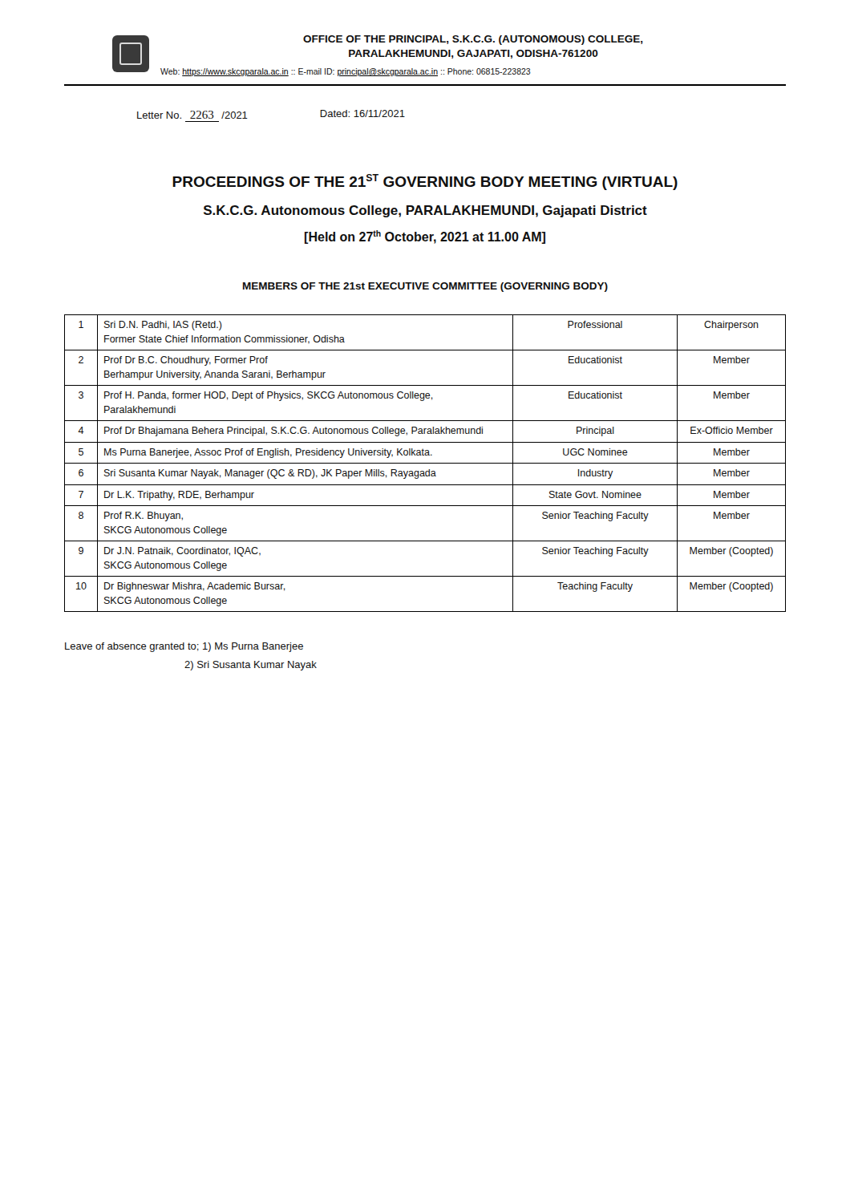OFFICE OF THE PRINCIPAL, S.K.C.G. (AUTONOMOUS) COLLEGE,
PARALAKHEMUNDI, GAJAPATI, ODISHA-761200
Web: https://www.skcgparala.ac.in :: E-mail ID: principal@skcgparala.ac.in :: Phone: 06815-223823
Letter No. 2263 /2021
Dated: 16/11/2021
PROCEEDINGS OF THE 21ST GOVERNING BODY MEETING (VIRTUAL)
S.K.C.G. Autonomous College, PARALAKHEMUNDI, Gajapati District
[Held on 27th October, 2021 at 11.00 AM]
MEMBERS OF THE 21st EXECUTIVE COMMITTEE (GOVERNING BODY)
| 1 | Sri D.N. Padhi, IAS (Retd.) Former State Chief Information Commissioner, Odisha | Professional | Chairperson |
| 2 | Prof Dr B.C. Choudhury, Former Prof Berhampur University, Ananda Sarani, Berhampur | Educationist | Member |
| 3 | Prof H. Panda, former HOD, Dept of Physics, SKCG Autonomous College, Paralakhemundi | Educationist | Member |
| 4 | Prof Dr Bhajamana Behera Principal, S.K.C.G. Autonomous College, Paralakhemundi | Principal | Ex-Officio Member |
| 5 | Ms Purna Banerjee, Assoc Prof of English, Presidency University, Kolkata. | UGC Nominee | Member |
| 6 | Sri Susanta Kumar Nayak, Manager (QC & RD), JK Paper Mills, Rayagada | Industry | Member |
| 7 | Dr L.K. Tripathy, RDE, Berhampur | State Govt. Nominee | Member |
| 8 | Prof R.K. Bhuyan, SKCG Autonomous College | Senior Teaching Faculty | Member |
| 9 | Dr J.N. Patnaik, Coordinator, IQAC, SKCG Autonomous College | Senior Teaching Faculty | Member (Coopted) |
| 10 | Dr Bighneswar Mishra, Academic Bursar, SKCG Autonomous College | Teaching Faculty | Member (Coopted) |
Leave of absence granted to; 1) Ms Purna Banerjee
2) Sri Susanta Kumar Nayak